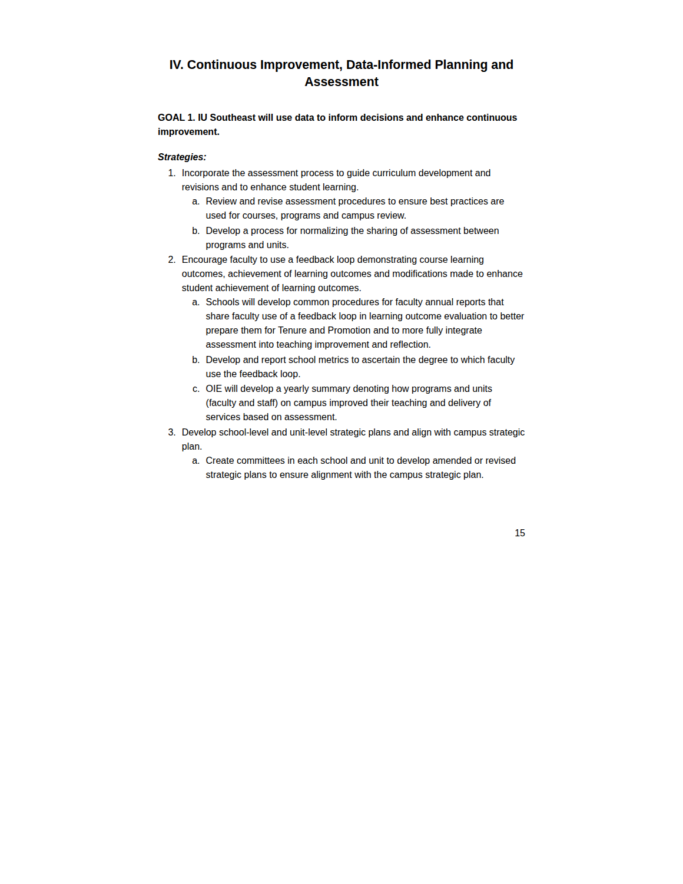IV. Continuous Improvement, Data-Informed Planning and Assessment
GOAL 1. IU Southeast will use data to inform decisions and enhance continuous improvement.
Strategies:
Incorporate the assessment process to guide curriculum development and revisions and to enhance student learning.
Review and revise assessment procedures to ensure best practices are used for courses, programs and campus review.
Develop a process for normalizing the sharing of assessment between programs and units.
Encourage faculty to use a feedback loop demonstrating course learning outcomes, achievement of learning outcomes and modifications made to enhance student achievement of learning outcomes.
Schools will develop common procedures for faculty annual reports that share faculty use of a feedback loop in learning outcome evaluation to better prepare them for Tenure and Promotion and to more fully integrate assessment into teaching improvement and reflection.
Develop and report school metrics to ascertain the degree to which faculty use the feedback loop.
OIE will develop a yearly summary denoting how programs and units (faculty and staff) on campus improved their teaching and delivery of services based on assessment.
Develop school-level and unit-level strategic plans and align with campus strategic plan.
Create committees in each school and unit to develop amended or revised strategic plans to ensure alignment with the campus strategic plan.
15